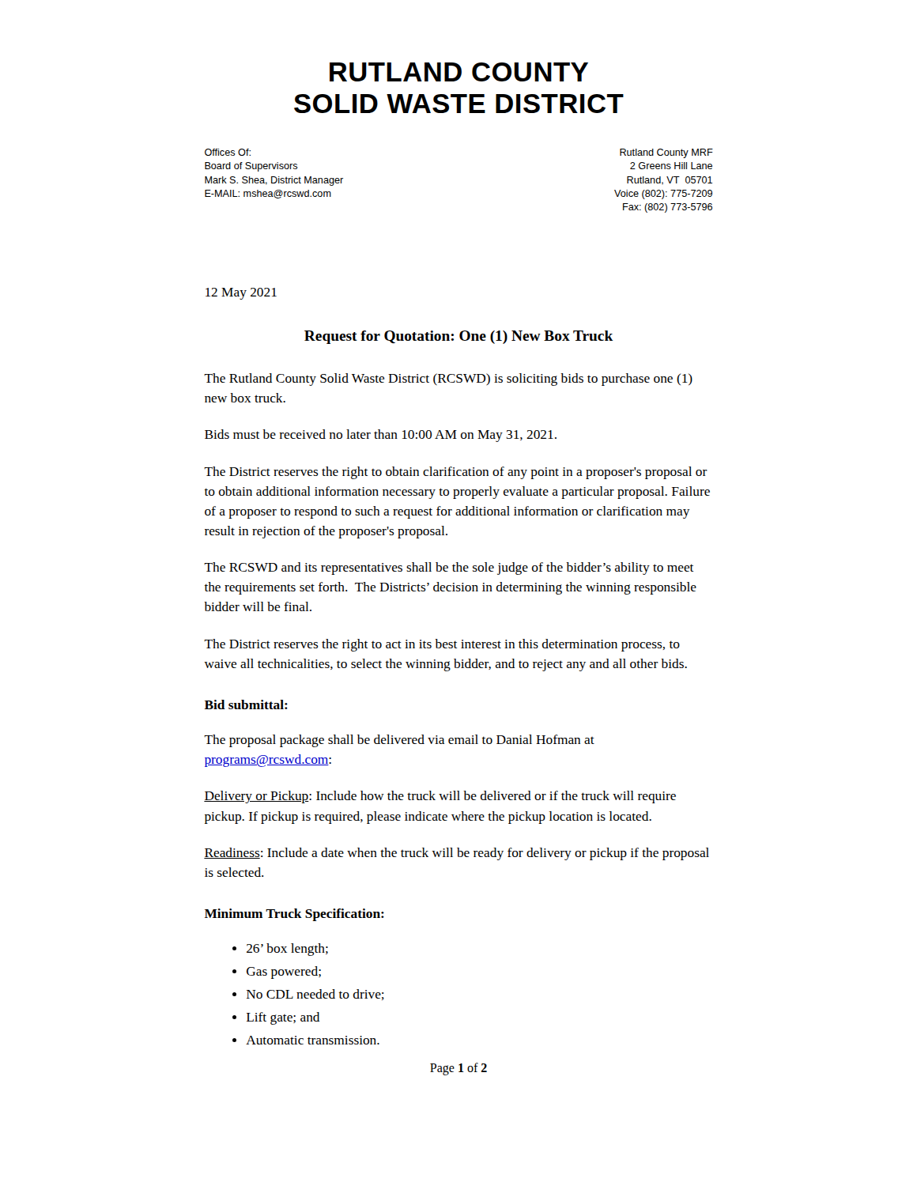RUTLAND COUNTY
SOLID WASTE DISTRICT
| Offices Of: | Rutland County MRF |
| Board of Supervisors | 2 Greens Hill Lane |
| Mark S. Shea, District Manager | Rutland, VT 05701 |
| E-MAIL: mshea@rcswd.com | Voice (802): 775-7209 |
| | Fax: (802) 773-5796 |
12 May 2021
Request for Quotation: One (1) New Box Truck
The Rutland County Solid Waste District (RCSWD) is soliciting bids to purchase one (1) new box truck.
Bids must be received no later than 10:00 AM on May 31, 2021.
The District reserves the right to obtain clarification of any point in a proposer's proposal or to obtain additional information necessary to properly evaluate a particular proposal. Failure of a proposer to respond to such a request for additional information or clarification may result in rejection of the proposer's proposal.
The RCSWD and its representatives shall be the sole judge of the bidder’s ability to meet the requirements set forth. The Districts’ decision in determining the winning responsible bidder will be final.
The District reserves the right to act in its best interest in this determination process, to waive all technicalities, to select the winning bidder, and to reject any and all other bids.
Bid submittal:
The proposal package shall be delivered via email to Danial Hofman at programs@rcswd.com:
Delivery or Pickup: Include how the truck will be delivered or if the truck will require pickup. If pickup is required, please indicate where the pickup location is located.
Readiness: Include a date when the truck will be ready for delivery or pickup if the proposal is selected.
Minimum Truck Specification:
26’ box length;
Gas powered;
No CDL needed to drive;
Lift gate; and
Automatic transmission.
Page 1 of 2